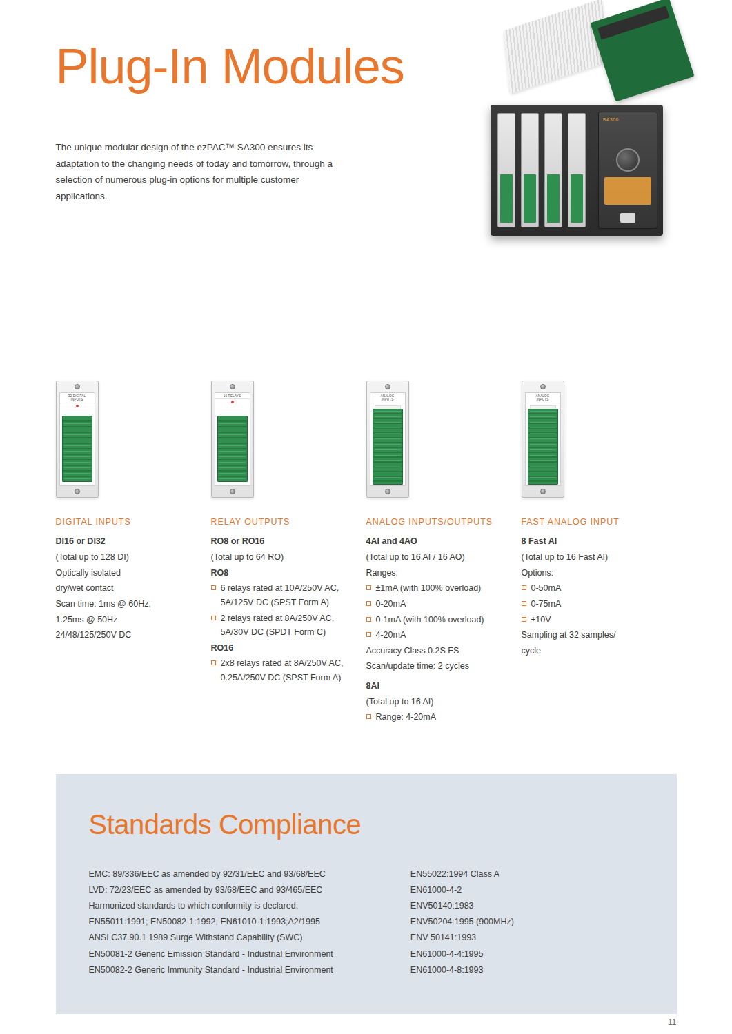Plug-In Modules
The unique modular design of the ezPAC™ SA300 ensures its adaptation to the changing needs of today and tomorrow, through a selection of numerous plug-in options for multiple customer applications.
SA300
32 DIGITAL
INPUTS
Digital Inputs
DI16 or DI32
(Total up to 128 DI)
Optically isolated
dry/wet contact
Scan time: 1ms @ 60Hz,
1.25ms @ 50Hz
24/48/125/250V DC
16 RELAYS
Relay Outputs
RO8 or RO16
(Total up to 64 RO)
RO8
6 relays rated at 10A/250V AC,
5A/125V DC (SPST Form A)
2 relays rated at 8A/250V AC,
5A/30V DC (SPDT Form C)
RO16
2x8 relays rated at 8A/250V AC,
0.25A/250V DC (SPST Form A)
ANALOG
INPUTS
Analog Inputs/Outputs
4AI and 4AO
(Total up to 16 AI / 16 AO)
Ranges:
±1mA (with 100% overload)
0-20mA
0-1mA (with 100% overload)
4-20mA
Accuracy Class 0.2S FS
Scan/update time: 2 cycles
8AI
(Total up to 16 AI)
Range: 4-20mA
ANALOG
INPUTS
Fast Analog Input
8 Fast AI
(Total up to 16 Fast AI)
Options:
0-50mA
0-75mA
±10V
Sampling at 32 samples/
cycle
Standards Compliance
EMC: 89/336/EEC as amended by 92/31/EEC and 93/68/EEC
LVD: 72/23/EEC as amended by 93/68/EEC and 93/465/EEC
Harmonized standards to which conformity is declared:
EN55011:1991; EN50082-1:1992; EN61010-1:1993;A2/1995
ANSI C37.90.1 1989 Surge Withstand Capability (SWC)
EN50081-2 Generic Emission Standard - Industrial Environment
EN50082-2 Generic Immunity Standard - Industrial Environment
EN55022:1994 Class A
EN61000-4-2
ENV50140:1983
ENV50204:1995 (900MHz)
ENV 50141:1993
EN61000-4-4:1995
EN61000-4-8:1993
11